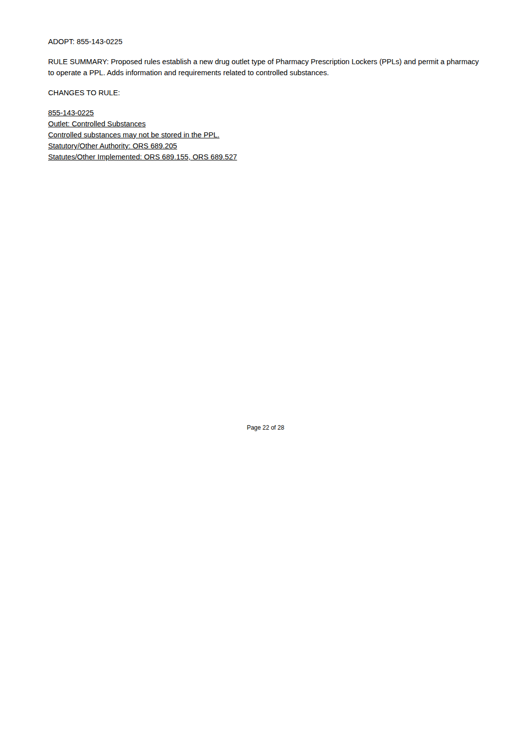ADOPT: 855-143-0225
RULE SUMMARY: Proposed rules establish a new drug outlet type of Pharmacy Prescription Lockers (PPLs) and permit a pharmacy to operate a PPL. Adds information and requirements related to controlled substances.
CHANGES TO RULE:
855-143-0225
Outlet: Controlled Substances
Controlled substances may not be stored in the PPL.
Statutory/Other Authority: ORS 689.205
Statutes/Other Implemented: ORS 689.155, ORS 689.527
Page 22 of 28